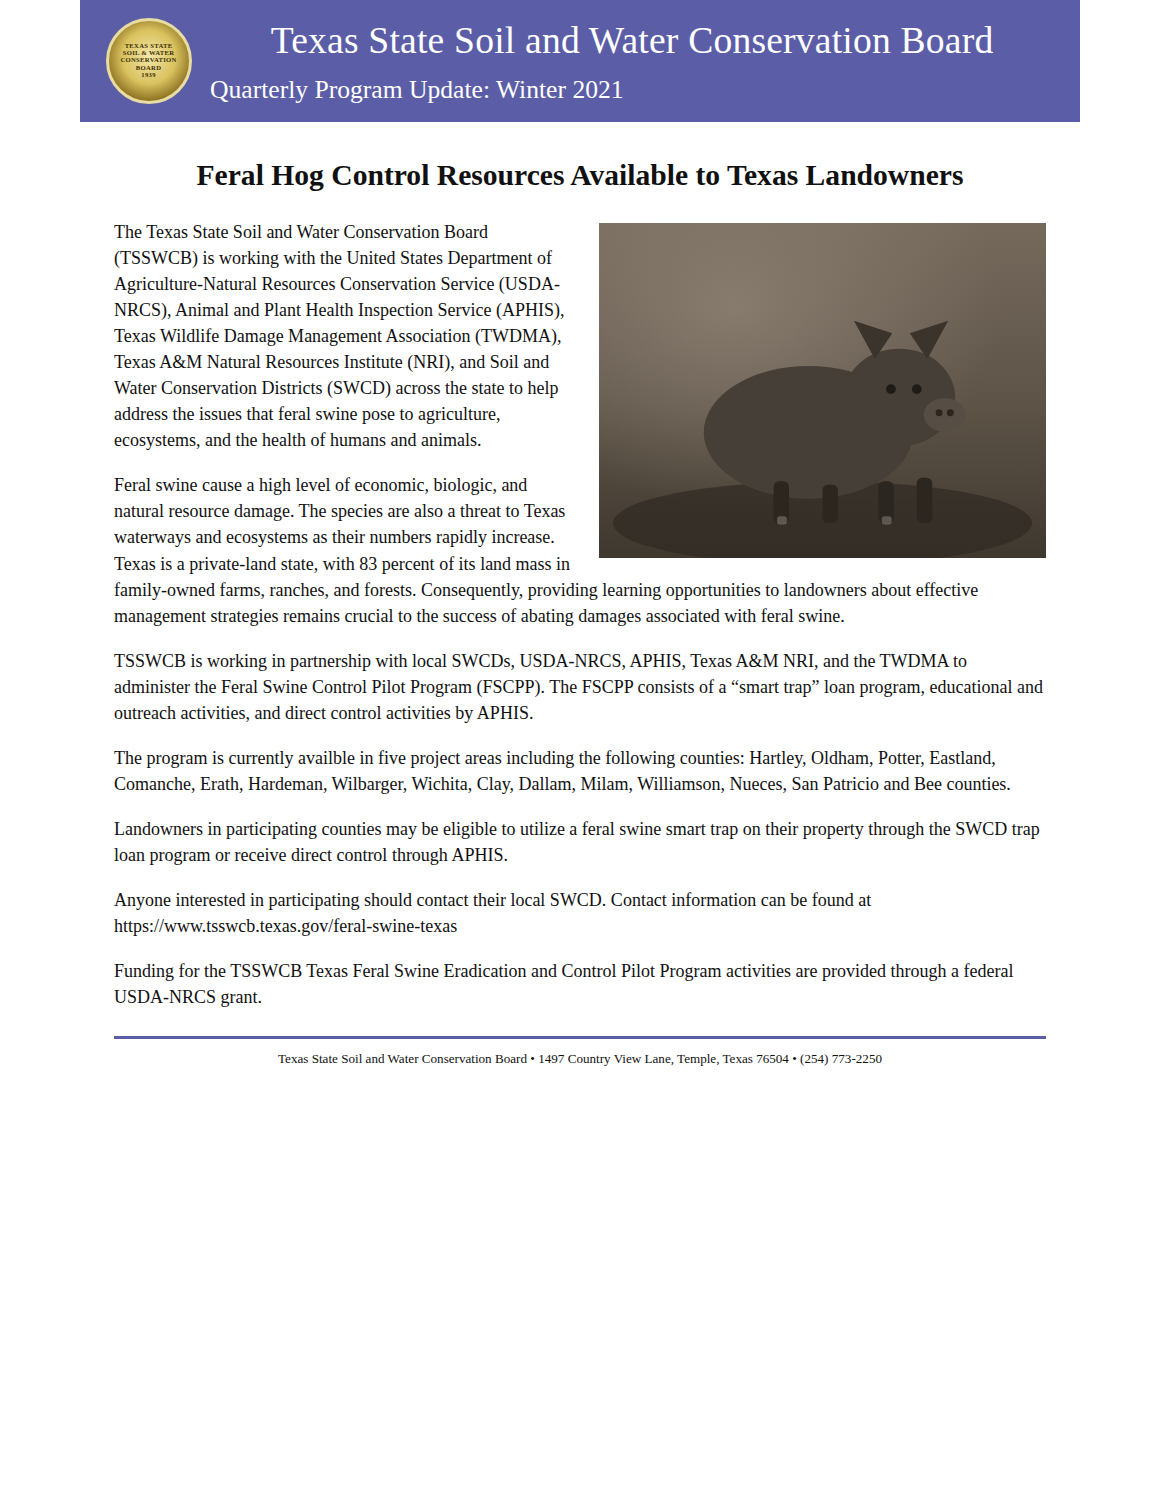TEXAS STATE
SOIL & WATER
CONSERVATION
BOARD
1939
Texas State Soil and Water Conservation Board
Quarterly Program Update: Winter 2021
Feral Hog Control Resources Available to Texas Landowners
The Texas State Soil and Water Conservation Board (TSSWCB) is working with the United States Department of Agriculture-Natural Resources Conservation Service (USDA-NRCS), Animal and Plant Health Inspection Service (APHIS), Texas Wildlife Damage Management Association (TWDMA), Texas A&M Natural Resources Institute (NRI), and Soil and Water Conservation Districts (SWCD) across the state to help address the issues that feral swine pose to agriculture, ecosystems, and the health of humans and animals.
Feral swine cause a high level of economic, biologic, and natural resource damage. The species are also a threat to Texas waterways and ecosystems as their numbers rapidly increase. Texas is a private-land state, with 83 percent of its land mass in family-owned farms, ranches, and forests. Consequently, providing learning opportunities to landowners about effective management strategies remains crucial to the success of abating damages associated with feral swine.
TSSWCB is working in partnership with local SWCDs, USDA-NRCS, APHIS, Texas A&M NRI, and the TWDMA to administer the Feral Swine Control Pilot Program (FSCPP). The FSCPP consists of a “smart trap” loan program, educational and outreach activities, and direct control activities by APHIS.
The program is currently availble in five project areas including the following counties: Hartley, Oldham, Potter, Eastland, Comanche, Erath, Hardeman, Wilbarger, Wichita, Clay, Dallam, Milam, Williamson, Nueces, San Patricio and Bee counties.
Landowners in participating counties may be eligible to utilize a feral swine smart trap on their property through the SWCD trap loan program or receive direct control through APHIS.
Anyone interested in participating should contact their local SWCD. Contact information can be found at https://www.tsswcb.texas.gov/feral-swine-texas
Funding for the TSSWCB Texas Feral Swine Eradication and Control Pilot Program activities are provided through a federal USDA-NRCS grant.
Texas State Soil and Water Conservation Board • 1497 Country View Lane, Temple, Texas 76504 • (254) 773-2250